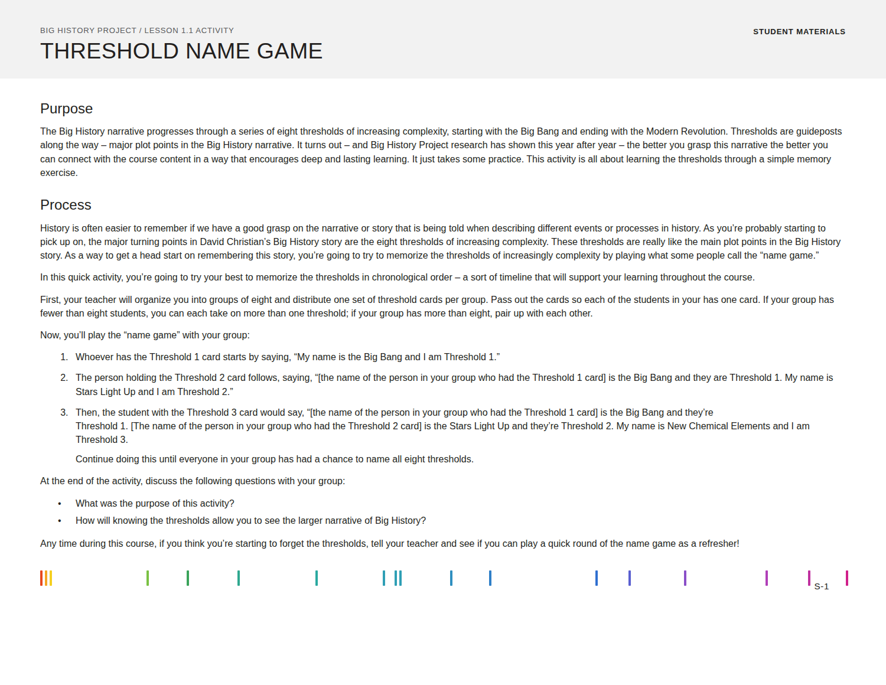Student Materials
Big History Project / Lesson 1.1 Activity
Threshold Name Game
Purpose
The Big History narrative progresses through a series of eight thresholds of increasing complexity, starting with the Big Bang and ending with the Modern Revolution. Thresholds are guideposts along the way – major plot points in the Big History narrative. It turns out – and Big History Project research has shown this year after year – the better you grasp this narrative the better you can connect with the course content in a way that encourages deep and lasting learning. It just takes some practice. This activity is all about learning the thresholds through a simple memory exercise.
Process
History is often easier to remember if we have a good grasp on the narrative or story that is being told when describing different events or processes in history. As you’re probably starting to pick up on, the major turning points in David Christian’s Big History story are the eight thresholds of increasing complexity. These thresholds are really like the main plot points in the Big History story. As a way to get a head start on remembering this story, you’re going to try to memorize the thresholds of increasingly complexity by playing what some people call the “name game.”
In this quick activity, you’re going to try your best to memorize the thresholds in chronological order – a sort of timeline that will support your learning throughout the course.
First, your teacher will organize you into groups of eight and distribute one set of threshold cards per group. Pass out the cards so each of the students in your has one card. If your group has fewer than eight students, you can each take on more than one threshold; if your group has more than eight, pair up with each other.
Now, you’ll play the “name game” with your group:
Whoever has the Threshold 1 card starts by saying, “My name is the Big Bang and I am Threshold 1.”
The person holding the Threshold 2 card follows, saying, “[the name of the person in your group who had the Threshold 1 card] is the Big Bang and they are Threshold 1. My name is Stars Light Up and I am Threshold 2.”
Then, the student with the Threshold 3 card would say, “[the name of the person in your group who had the Threshold 1 card] is the Big Bang and they’re
Threshold 1. [The name of the person in your group who had the Threshold 2 card] is the Stars Light Up and they’re Threshold 2. My name is New Chemical Elements and I am Threshold 3.
Continue doing this until everyone in your group has had a chance to name all eight thresholds.
At the end of the activity, discuss the following questions with your group:
What was the purpose of this activity?
How will knowing the thresholds allow you to see the larger narrative of Big History?
Any time during this course, if you think you’re starting to forget the thresholds, tell your teacher and see if you can play a quick round of the name game as a refresher!
S-1